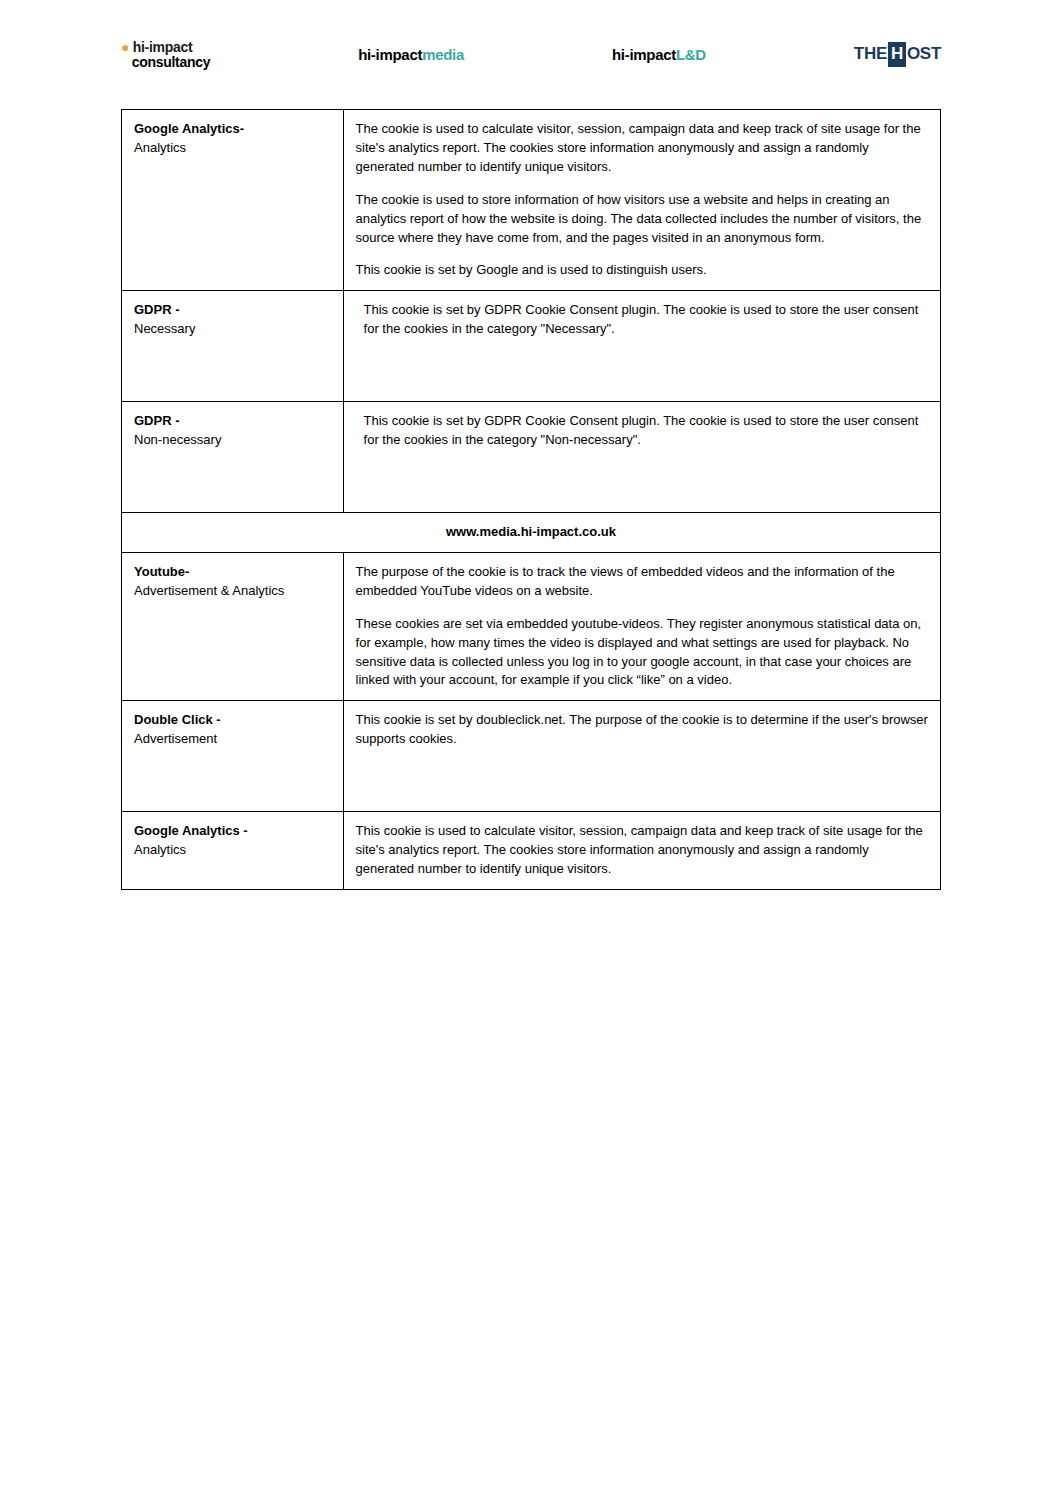● hi-impact
consultancy
hi-impactmedia
hi-impactL&D
THEHOST
| Google Analytics- Analytics | The cookie is used to calculate visitor, session, campaign data and keep track of site usage for the site's analytics report. The cookies store information anonymously and assign a randomly generated number to identify unique visitors. The cookie is used to store information of how visitors use a website and helps in creating an analytics report of how the website is doing. The data collected includes the number of visitors, the source where they have come from, and the pages visited in an anonymous form. This cookie is set by Google and is used to distinguish users. |
| GDPR - Necessary | This cookie is set by GDPR Cookie Consent plugin. The cookie is used to store the user consent for the cookies in the category "Necessary". |
| GDPR - Non-necessary | This cookie is set by GDPR Cookie Consent plugin. The cookie is used to store the user consent for the cookies in the category "Non-necessary". |
| www.media.hi-impact.co.uk |
| Youtube- Advertisement & Analytics | The purpose of the cookie is to track the views of embedded videos and the information of the embedded YouTube videos on a website. These cookies are set via embedded youtube-videos. They register anonymous statistical data on, for example, how many times the video is displayed and what settings are used for playback. No sensitive data is collected unless you log in to your google account, in that case your choices are linked with your account, for example if you click “like” on a video. |
| Double Click - Advertisement | This cookie is set by doubleclick.net. The purpose of the cookie is to determine if the user's browser supports cookies. |
| Google Analytics - Analytics | This cookie is used to calculate visitor, session, campaign data and keep track of site usage for the site's analytics report. The cookies store information anonymously and assign a randomly generated number to identify unique visitors. |